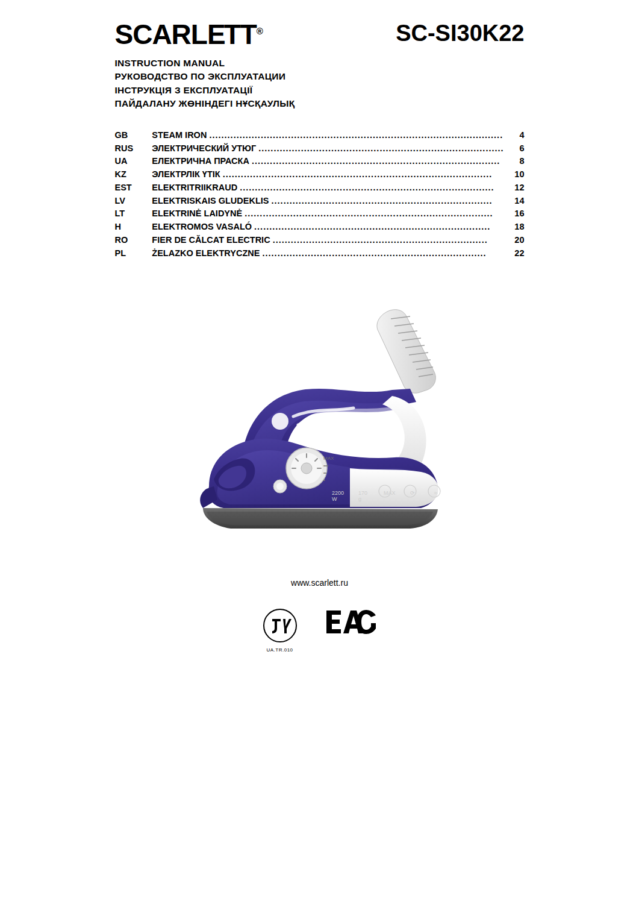SCARLETT®
SC-SI30K22
INSTRUCTION MANUAL
РУКОВОДСТВО ПО ЭКСПЛУАТАЦИИ
ІНСТРУКЦІЯ З ЕКСПЛУАТАЦІЇ
ПАЙДАЛАНУ ЖӨНІНДЕГІ НҰСҚАУЛЫҚ
| GB | STEAM IRON ................................................................................................. | 4 |
| RUS | ЭЛЕКТРИЧЕСКИЙ УТЮГ ................................................................................. | 6 |
| UA | ЕЛЕКТРИЧНА ПРАСКА .................................................................................. | 8 |
| KZ | ЭЛЕКТРЛІК ҮТІК ......................................................................................... | 10 |
| EST | ELEKTRITRIIKRAUD .................................................................................... | 12 |
| LV | ELEKTRISKAIS GLUDEKLIS ......................................................................... | 14 |
| LT | ELEKTRINĖ LAIDYNĖ .................................................................................. | 16 |
| H | ELEKTROMOS VASALÓ .............................................................................. | 18 |
| RO | FIER DE CĂLCAT ELECTRIC ....................................................................... | 20 |
| PL | ŻELAZKO ELEKTRYCZNE .......................................................................... | 22 |
MAX ••• •• • 2200 W 170 g MAX ⟳ ≈ SCARLETT®
www.scarlett.ru
UA.TR.010